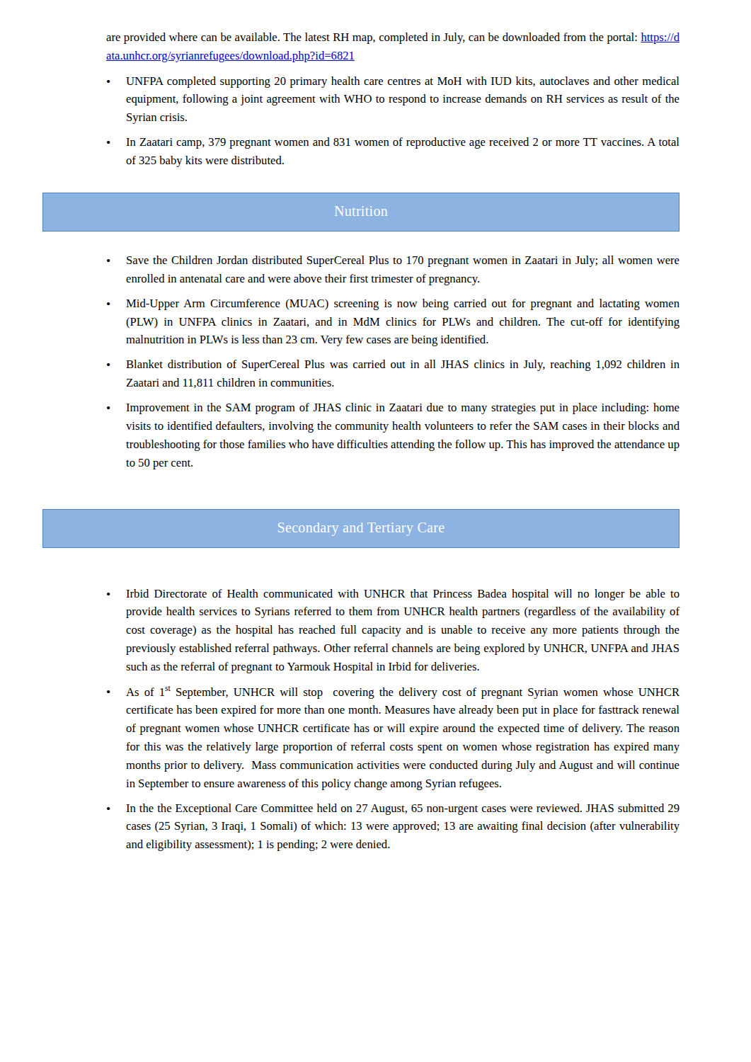are provided where can be available. The latest RH map, completed in July, can be downloaded from the portal: https://data.unhcr.org/syrianrefugees/download.php?id=6821
UNFPA completed supporting 20 primary health care centres at MoH with IUD kits, autoclaves and other medical equipment, following a joint agreement with WHO to respond to increase demands on RH services as result of the Syrian crisis.
In Zaatari camp, 379 pregnant women and 831 women of reproductive age received 2 or more TT vaccines. A total of 325 baby kits were distributed.
Nutrition
Save the Children Jordan distributed SuperCereal Plus to 170 pregnant women in Zaatari in July; all women were enrolled in antenatal care and were above their first trimester of pregnancy.
Mid-Upper Arm Circumference (MUAC) screening is now being carried out for pregnant and lactating women (PLW) in UNFPA clinics in Zaatari, and in MdM clinics for PLWs and children. The cut-off for identifying malnutrition in PLWs is less than 23 cm. Very few cases are being identified.
Blanket distribution of SuperCereal Plus was carried out in all JHAS clinics in July, reaching 1,092 children in Zaatari and 11,811 children in communities.
Improvement in the SAM program of JHAS clinic in Zaatari due to many strategies put in place including: home visits to identified defaulters, involving the community health volunteers to refer the SAM cases in their blocks and troubleshooting for those families who have difficulties attending the follow up. This has improved the attendance up to 50 per cent.
Secondary and Tertiary Care
Irbid Directorate of Health communicated with UNHCR that Princess Badea hospital will no longer be able to provide health services to Syrians referred to them from UNHCR health partners (regardless of the availability of cost coverage) as the hospital has reached full capacity and is unable to receive any more patients through the previously established referral pathways. Other referral channels are being explored by UNHCR, UNFPA and JHAS such as the referral of pregnant to Yarmouk Hospital in Irbid for deliveries.
As of 1st September, UNHCR will stop covering the delivery cost of pregnant Syrian women whose UNHCR certificate has been expired for more than one month. Measures have already been put in place for fasttrack renewal of pregnant women whose UNHCR certificate has or will expire around the expected time of delivery. The reason for this was the relatively large proportion of referral costs spent on women whose registration has expired many months prior to delivery. Mass communication activities were conducted during July and August and will continue in September to ensure awareness of this policy change among Syrian refugees.
In the the Exceptional Care Committee held on 27 August, 65 non-urgent cases were reviewed. JHAS submitted 29 cases (25 Syrian, 3 Iraqi, 1 Somali) of which: 13 were approved; 13 are awaiting final decision (after vulnerability and eligibility assessment); 1 is pending; 2 were denied.